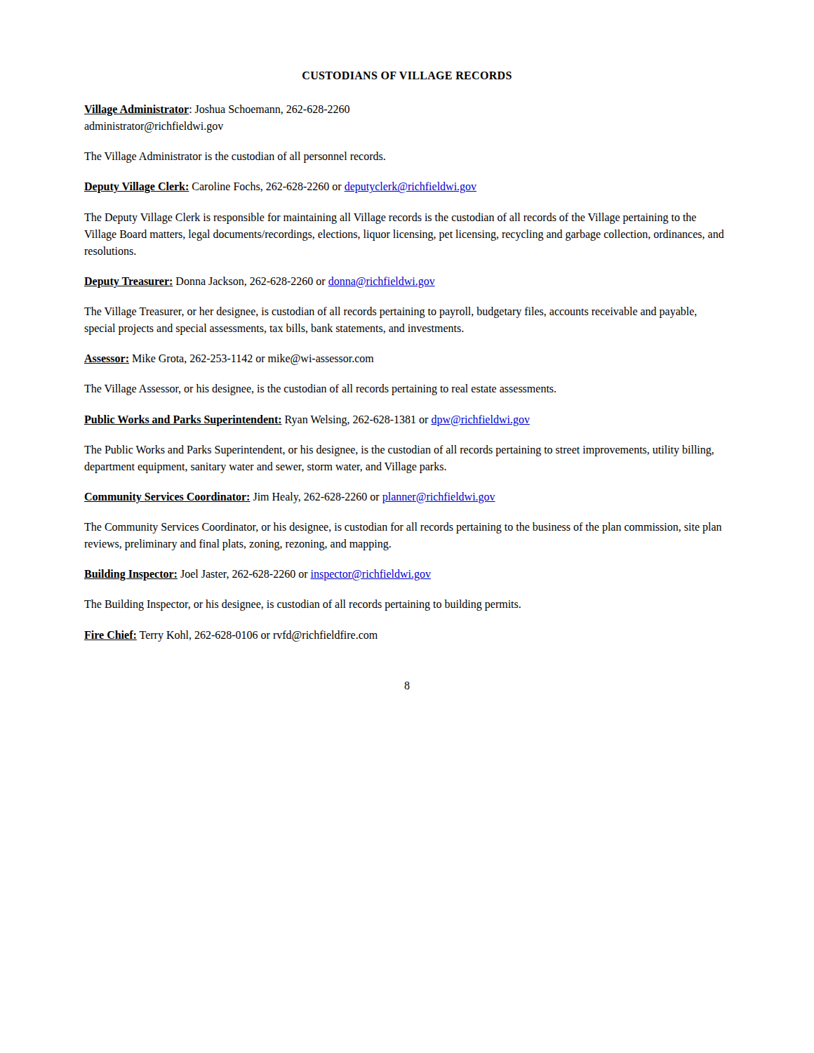CUSTODIANS OF VILLAGE RECORDS
Village Administrator: Joshua Schoemann, 262-628-2260
administrator@richfieldwi.gov
The Village Administrator is the custodian of all personnel records.
Deputy Village Clerk: Caroline Fochs, 262-628-2260 or deputyclerk@richfieldwi.gov
The Deputy Village Clerk is responsible for maintaining all Village records is the custodian of all records of the Village pertaining to the Village Board matters, legal documents/recordings, elections, liquor licensing, pet licensing, recycling and garbage collection, ordinances, and resolutions.
Deputy Treasurer: Donna Jackson, 262-628-2260 or donna@richfieldwi.gov
The Village Treasurer, or her designee, is custodian of all records pertaining to payroll, budgetary files, accounts receivable and payable, special projects and special assessments, tax bills, bank statements, and investments.
Assessor: Mike Grota, 262-253-1142 or mike@wi-assessor.com
The Village Assessor, or his designee, is the custodian of all records pertaining to real estate assessments.
Public Works and Parks Superintendent: Ryan Welsing, 262-628-1381 or dpw@richfieldwi.gov
The Public Works and Parks Superintendent, or his designee, is the custodian of all records pertaining to street improvements, utility billing, department equipment, sanitary water and sewer, storm water, and Village parks.
Community Services Coordinator: Jim Healy, 262-628-2260 or planner@richfieldwi.gov
The Community Services Coordinator, or his designee, is custodian for all records pertaining to the business of the plan commission, site plan reviews, preliminary and final plats, zoning, rezoning, and mapping.
Building Inspector: Joel Jaster, 262-628-2260 or inspector@richfieldwi.gov
The Building Inspector, or his designee, is custodian of all records pertaining to building permits.
Fire Chief: Terry Kohl, 262-628-0106 or rvfd@richfieldfire.com
8